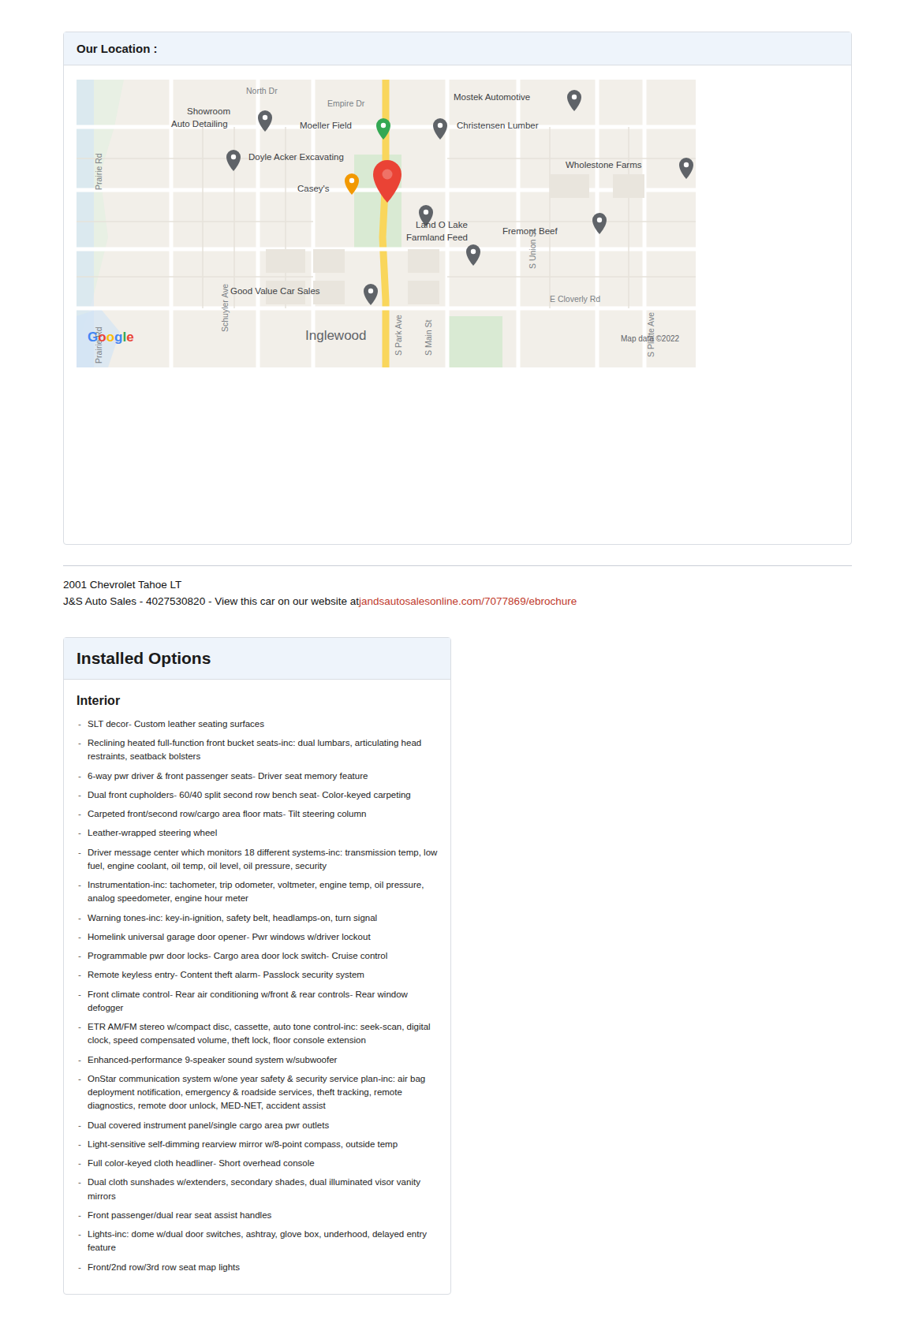Our Location :
Mostek Automotive Christensen Lumber Moeller Field Showroom Auto Detailing Doyle Acker Excavating Wholestone Farms Casey's Land O Lake Farmland Feed Fremont Beef Good Value Car Sales North Dr Empire Dr E Cloverly Rd Prairie Rd Prairie Rd Schuyler Ave S Park Ave S Main St S Union St S Platte Ave Inglewood Google Map data ©2022
2001 Chevrolet Tahoe LT
J&S Auto Sales - 4027530820 - View this car on our website atjandsautosalesonline.com/7077869/ebrochure
Installed Options
Interior
SLT decor Custom leather seating surfaces
Reclining heated full-function front bucket seats-inc: dual lumbars, articulating head restraints, seatback bolsters
6-way pwr driver & front passenger seats Driver seat memory feature
Dual front cupholders 60/40 split second row bench seat Color-keyed carpeting
Carpeted front/second row/cargo area floor mats Tilt steering column
Leather-wrapped steering wheel
Driver message center which monitors 18 different systems-inc: transmission temp, low fuel, engine coolant, oil temp, oil level, oil pressure, security
Instrumentation-inc: tachometer, trip odometer, voltmeter, engine temp, oil pressure, analog speedometer, engine hour meter
Warning tones-inc: key-in-ignition, safety belt, headlamps-on, turn signal
Homelink universal garage door opener Pwr windows w/driver lockout
Programmable pwr door locks Cargo area door lock switch Cruise control
Remote keyless entry Content theft alarm Passlock security system
Front climate control Rear air conditioning w/front & rear controls Rear window defogger
ETR AM/FM stereo w/compact disc, cassette, auto tone control-inc: seek-scan, digital clock, speed compensated volume, theft lock, floor console extension
Enhanced-performance 9-speaker sound system w/subwoofer
OnStar communication system w/one year safety & security service plan-inc: air bag deployment notification, emergency & roadside services, theft tracking, remote diagnostics, remote door unlock, MED-NET, accident assist
Dual covered instrument panel/single cargo area pwr outlets
Light-sensitive self-dimming rearview mirror w/8-point compass, outside temp
Full color-keyed cloth headliner Short overhead console
Dual cloth sunshades w/extenders, secondary shades, dual illuminated visor vanity mirrors
Front passenger/dual rear seat assist handles
Lights-inc: dome w/dual door switches, ashtray, glove box, underhood, delayed entry feature
Front/2nd row/3rd row seat map lights